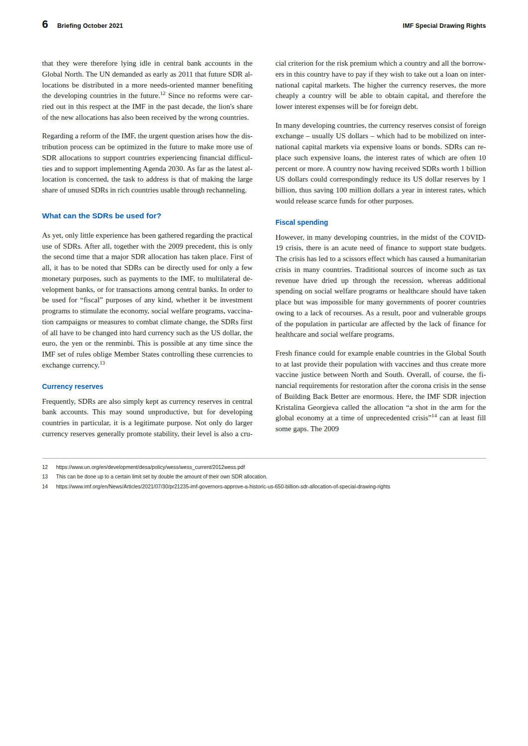6 Briefing October 2021 IMF Special Drawing Rights
that they were therefore lying idle in central bank accounts in the Global North. The UN demanded as early as 2011 that future SDR allocations be distributed in a more needs-oriented manner benefiting the developing countries in the future.12 Since no reforms were carried out in this respect at the IMF in the past decade, the lion's share of the new allocations has also been received by the wrong countries.
Regarding a reform of the IMF, the urgent question arises how the distribution process can be optimized in the future to make more use of SDR allocations to support countries experiencing financial difficulties and to support implementing Agenda 2030. As far as the latest allocation is concerned, the task to address is that of making the large share of unused SDRs in rich countries usable through rechanneling.
What can the SDRs be used for?
As yet, only little experience has been gathered regarding the practical use of SDRs. After all, together with the 2009 precedent, this is only the second time that a major SDR allocation has taken place. First of all, it has to be noted that SDRs can be directly used for only a few monetary purposes, such as payments to the IMF, to multilateral development banks, or for transactions among central banks. In order to be used for “fiscal” purposes of any kind, whether it be investment programs to stimulate the economy, social welfare programs, vaccination campaigns or measures to combat climate change, the SDRs first of all have to be changed into hard currency such as the US dollar, the euro, the yen or the renminbi. This is possible at any time since the IMF set of rules oblige Member States controlling these currencies to exchange currency.13
Currency reserves
Frequently, SDRs are also simply kept as currency reserves in central bank accounts. This may sound unproductive, but for developing countries in particular, it is a legitimate purpose. Not only do larger currency reserves generally promote stability, their level is also a crucial criterion for the risk premium which a country and all the borrowers in this country have to pay if they wish to take out a loan on international capital markets. The higher the currency reserves, the more cheaply a country will be able to obtain capital, and therefore the lower interest expenses will be for foreign debt.
In many developing countries, the currency reserves consist of foreign exchange – usually US dollars – which had to be mobilized on international capital markets via expensive loans or bonds. SDRs can replace such expensive loans, the interest rates of which are often 10 percent or more. A country now having received SDRs worth 1 billion US dollars could correspondingly reduce its US dollar reserves by 1 billion, thus saving 100 million dollars a year in interest rates, which would release scarce funds for other purposes.
Fiscal spending
However, in many developing countries, in the midst of the COVID-19 crisis, there is an acute need of finance to support state budgets. The crisis has led to a scissors effect which has caused a humanitarian crisis in many countries. Traditional sources of income such as tax revenue have dried up through the recession, whereas additional spending on social welfare programs or healthcare should have taken place but was impossible for many governments of poorer countries owing to a lack of recourses. As a result, poor and vulnerable groups of the population in particular are affected by the lack of finance for healthcare and social welfare programs.
Fresh finance could for example enable countries in the Global South to at last provide their population with vaccines and thus create more vaccine justice between North and South. Overall, of course, the financial requirements for restoration after the corona crisis in the sense of Building Back Better are enormous. Here, the IMF SDR injection Kristalina Georgieva called the allocation “a shot in the arm for the global economy at a time of unprecedented crisis”14 can at least fill some gaps. The 2009
12 https://www.un.org/en/development/desa/policy/wess/wess_current/2012wess.pdf
13 This can be done up to a certain limit set by double the amount of their own SDR allocation.
14 https://www.imf.org/en/News/Articles/2021/07/30/pr21235-imf-governors-approve-a-historic-us-650-billion-sdr-allocation-of-special-drawing-rights